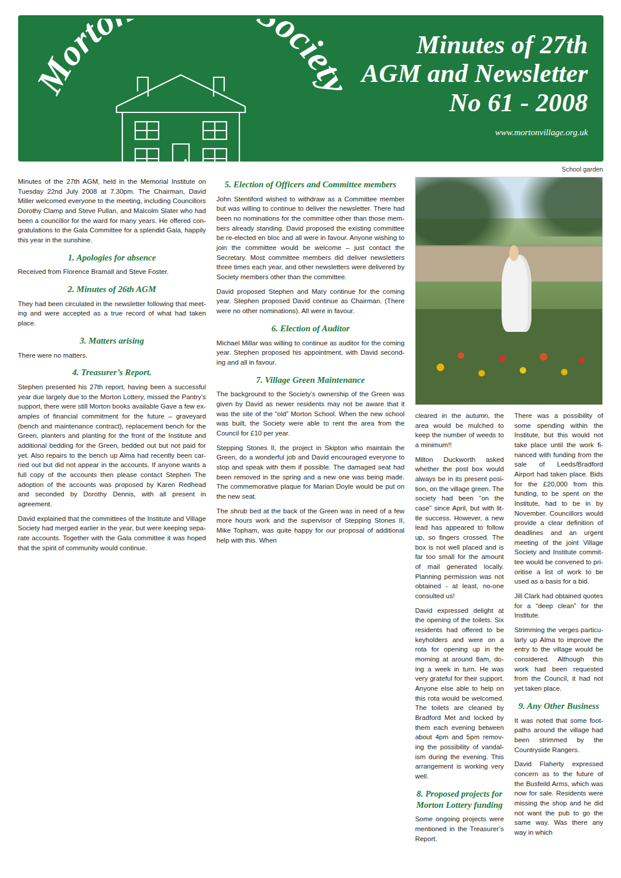Morton Village Society
Minutes of 27th
AGM and Newsletter
No 61 - 2008
www.mortonvillage.org.uk
School garden
Minutes of the 27th AGM, held in the Memorial Institute on Tuesday 22nd July 2008 at 7.30pm. The Chairman, David Miller welcomed everyone to the meeting, including Councillors Dorothy Clamp and Steve Pullan, and Malcolm Slater who had been a councillor for the ward for many years. He offered congratulations to the Gala Committee for a splendid Gala, happily this year in the sunshine.
1. Apologies for absence
Received from Florence Bramall and Steve Foster.
2. Minutes of 26th AGM
They had been circulated in the newsletter following that meeting and were accepted as a true record of what had taken place.
3. Matters arising
There were no matters.
4. Treasurer’s Report.
Stephen presented his 27th report, having been a successful year due largely due to the Morton Lottery, missed the Pantry’s support, there were still Morton books available Gave a few examples of financial commitment for the future – graveyard (bench and maintenance contract), replacement bench for the Green, planters and planting for the front of the Institute and additional bedding for the Green, bedded out but not paid for yet. Also repairs to the bench up Alma had recently been carried out but did not appear in the accounts. If anyone wants a full copy of the accounts then please contact Stephen The adoption of the accounts was proposed by Karen Redhead and seconded by Dorothy Dennis, with all present in agreement.
David explained that the committees of the Institute and Village Society had merged earlier in the year, but were keeping separate accounts. Together with the Gala committee it was hoped that the spirit of community would continue.
5. Election of Officers and Committee members
John Stentiford wished to withdraw as a Committee member but was willing to continue to deliver the newsletter. There had been no nominations for the committee other than those members already standing. David proposed the existing committee be re-elected en bloc and all were in favour. Anyone wishing to join the committee would be welcome – just contact the Secretary. Most committee members did deliver newsletters three times each year, and other newsletters were delivered by Society members other than the committee.
David proposed Stephen and Mary continue for the coming year. Stephen proposed David continue as Chairman. (There were no other nominations). All were in favour.
6. Election of Auditor
Michael Millar was willing to continue as auditor for the coming year. Stephen proposed his appointment, with David seconding and all in favour.
7. Village Green Maintenance
The background to the Society’s ownership of the Green was given by David as newer residents may not be aware that it was the site of the “old” Morton School. When the new school was built, the Society were able to rent the area from the Council for £10 per year.
Stepping Stones II, the project in Skipton who maintain the Green, do a wonderful job and David encouraged everyone to stop and speak with them if possible. The damaged seat had been removed in the spring and a new one was being made. The commemorative plaque for Marian Doyle would be put on the new seat.
The shrub bed at the back of the Green was in need of a few more hours work and the supervisor of Stepping Stones II, Mike Topham, was quite happy for our proposal of additional help with this. When
cleared in the autumn, the area would be mulched to keep the number of weeds to a minimum!!
Milton Duckworth asked whether the post box would always be in its present position, on the village green. The society had been “on the case” since April, but with little success. However, a new lead has appeared to follow up, so fingers crossed. The box is not well placed and is far too small for the amount of mail generated locally. Planning permission was not obtained - at least, no-one consulted us!
David expressed delight at the opening of the toilets. Six residents had offered to be keyholders and were on a rota for opening up in the morning at around 8am, doing a week in turn. He was very grateful for their support. Anyone else able to help on this rota would be welcomed. The toilets are cleaned by Bradford Met and locked by them each evening between about 4pm and 5pm removing the possibility of vandalism during the evening. This arrangement is working very well.
8. Proposed projects for Morton Lottery funding
Some ongoing projects were mentioned in the Treasurer’s Report.
There was a possibility of some spending within the Institute, but this would not take place until the work financed with funding from the sale of Leeds/Bradford Airport had taken place. Bids for the £20,000 from this funding, to be spent on the Institute, had to be in by November. Councillors would provide a clear definition of deadlines and an urgent meeting of the joint Village Society and Institute committee would be convened to prioritise a list of work to be used as a basis for a bid.
Jill Clark had obtained quotes for a “deep clean” for the Institute.
Strimming the verges particularly up Alma to improve the entry to the village would be considered. Although this work had been requested from the Council, it had not yet taken place.
9. Any Other Business
It was noted that some footpaths around the village had been strimmed by the Countryside Rangers.
David Flaherty expressed concern as to the future of the Busfeild Arms, which was now for sale. Residents were missing the shop and he did not want the pub to go the same way. Was there any way in which